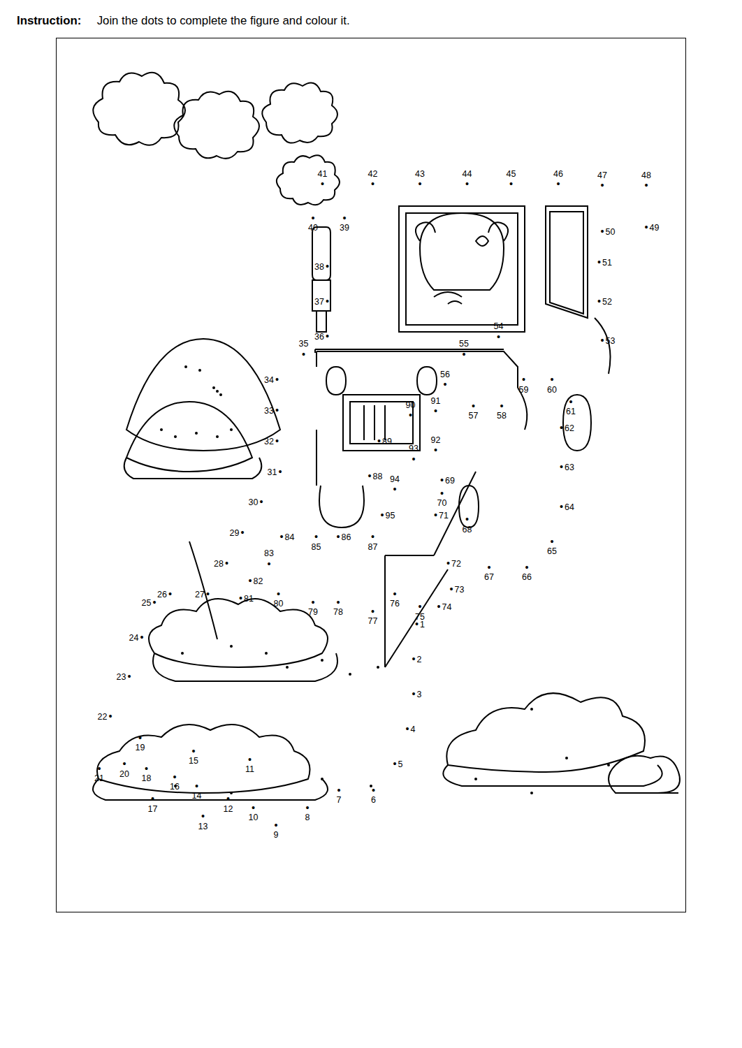Instruction: Join the dots to complete the figure and colour it.
41 42 43 44 45 46 47 48 49 50 51 52 53 40 39 38 37 36 35 34 33 32 31 30 29 28 82 83 84 85 86 87 26 27 81 80 79 78 77 76 75 74 73 72 67 66 65 64 63 62 61 60 59 58 57 56 55 54 91 90 89 92 93 88 94 69 70 71 68 95 1 2 3 4 5 6 7 8 9 10 12 13 14 16 17 18 20 21 19 15 11 22 23 24 25